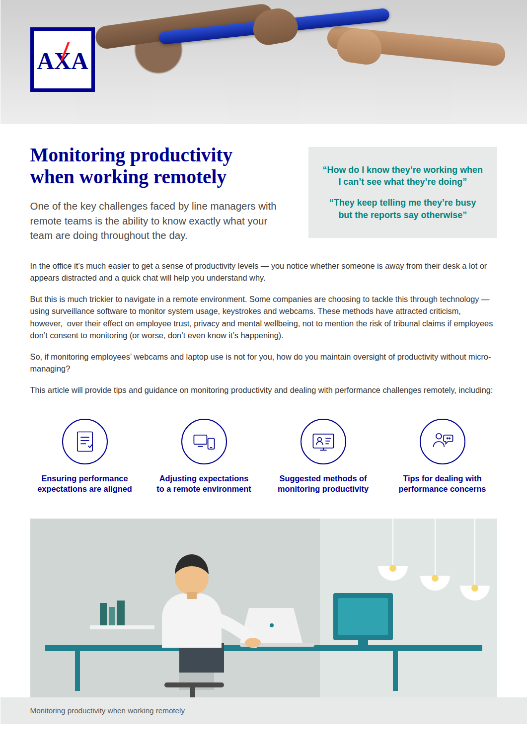AXA
Monitoring productivity
when working remotely
One of the key challenges faced by line managers with remote teams is the ability to know exactly what your team are doing throughout the day.
“How do I know they’re working when I can’t see what they’re doing”
“They keep telling me they’re busy but the reports say otherwise”
In the office it’s much easier to get a sense of productivity levels — you notice whether someone is away from their desk a lot or appears distracted and a quick chat will help you understand why.
But this is much trickier to navigate in a remote environment. Some companies are choosing to tackle this through technology — using surveillance software to monitor system usage, keystrokes and webcams. These methods have attracted criticism, however, over their effect on employee trust, privacy and mental wellbeing, not to mention the risk of tribunal claims if employees don’t consent to monitoring (or worse, don’t even know it’s happening).
So, if monitoring employees’ webcams and laptop use is not for you, how do you maintain oversight of productivity without micro-managing?
This article will provide tips and guidance on monitoring productivity and dealing with performance challenges remotely, including:
Ensuring performance
expectations are aligned
Adjusting expectations
to a remote environment
Suggested methods of
monitoring productivity
Tips for dealing with
performance concerns
Monitoring productivity when working remotely